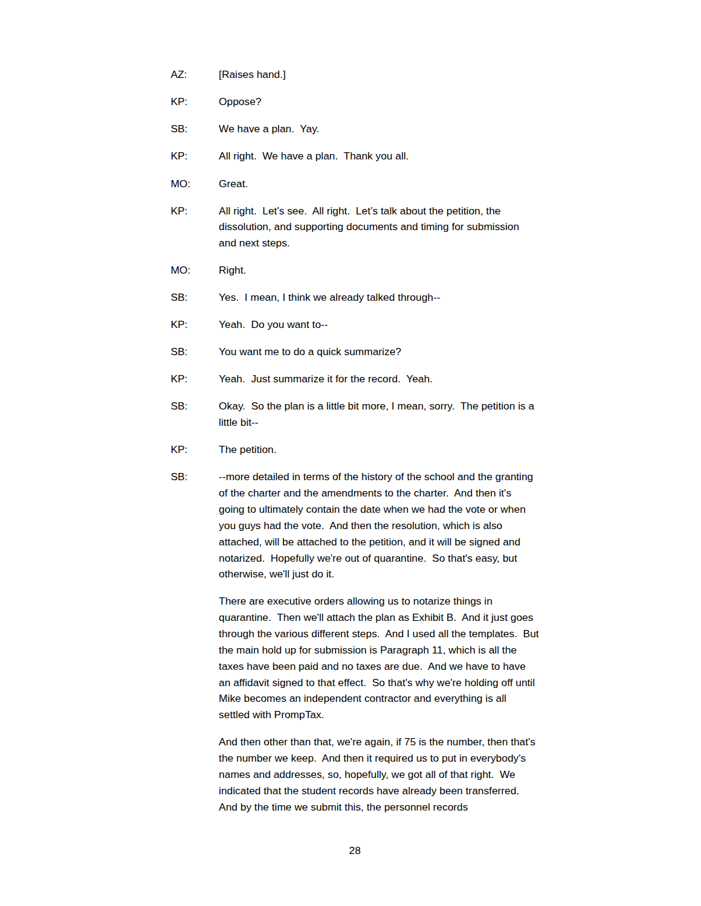| AZ: | [Raises hand.] |
| KP: | Oppose? |
| SB: | We have a plan. Yay. |
| KP: | All right. We have a plan. Thank you all. |
| MO: | Great. |
| KP: | All right. Let's see. All right. Let’s talk about the petition, the dissolution, and supporting documents and timing for submission and next steps. |
| MO: | Right. |
| SB: | Yes. I mean, I think we already talked through-- |
| KP: | Yeah. Do you want to-- |
| SB: | You want me to do a quick summarize? |
| KP: | Yeah. Just summarize it for the record. Yeah. |
| SB: | Okay. So the plan is a little bit more, I mean, sorry. The petition is a little bit-- |
| KP: | The petition. |
| SB: | --more detailed in terms of the history of the school and the granting of the charter and the amendments to the charter. And then it's going to ultimately contain the date when we had the vote or when you guys had the vote. And then the resolution, which is also attached, will be attached to the petition, and it will be signed and notarized. Hopefully we're out of quarantine. So that's easy, but otherwise, we'll just do it. There are executive orders allowing us to notarize things in quarantine. Then we'll attach the plan as Exhibit B. And it just goes through the various different steps. And I used all the templates. But the main hold up for submission is Paragraph 11, which is all the taxes have been paid and no taxes are due. And we have to have an affidavit signed to that effect. So that's why we're holding off until Mike becomes an independent contractor and everything is all settled with PrompTax. And then other than that, we're again, if 75 is the number, then that's the number we keep. And then it required us to put in everybody's names and addresses, so, hopefully, we got all of that right. We indicated that the student records have already been transferred. And by the time we submit this, the personnel records |
28